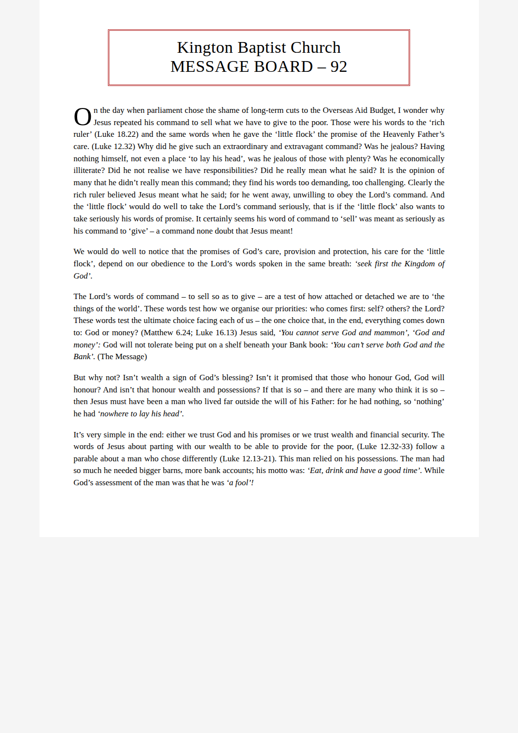Kington Baptist Church
MESSAGE BOARD – 92
On the day when parliament chose the shame of long-term cuts to the Overseas Aid Budget, I wonder why Jesus repeated his command to sell what we have to give to the poor. Those were his words to the ‘rich ruler’ (Luke 18.22) and the same words when he gave the ‘little flock’ the promise of the Heavenly Father’s care. (Luke 12.32) Why did he give such an extraordinary and extravagant command? Was he jealous? Having nothing himself, not even a place ‘to lay his head’, was he jealous of those with plenty? Was he economically illiterate? Did he not realise we have responsibilities? Did he really mean what he said? It is the opinion of many that he didn’t really mean this command; they find his words too demanding, too challenging. Clearly the rich ruler believed Jesus meant what he said; for he went away, unwilling to obey the Lord’s command. And the ‘little flock’ would do well to take the Lord’s command seriously, that is if the ‘little flock’ also wants to take seriously his words of promise. It certainly seems his word of command to ‘sell’ was meant as seriously as his command to ‘give’ – a command none doubt that Jesus meant!
We would do well to notice that the promises of God’s care, provision and protection, his care for the ‘little flock’, depend on our obedience to the Lord’s words spoken in the same breath: ‘seek first the Kingdom of God’.
The Lord’s words of command – to sell so as to give – are a test of how attached or detached we are to ‘the things of the world’. These words test how we organise our priorities: who comes first: self? others? the Lord? These words test the ultimate choice facing each of us – the one choice that, in the end, everything comes down to: God or money? (Matthew 6.24; Luke 16.13) Jesus said, ‘You cannot serve God and mammon’, ‘God and money’: God will not tolerate being put on a shelf beneath your Bank book: ‘You can’t serve both God and the Bank’. (The Message)
But why not? Isn’t wealth a sign of God’s blessing? Isn’t it promised that those who honour God, God will honour? And isn’t that honour wealth and possessions? If that is so – and there are many who think it is so – then Jesus must have been a man who lived far outside the will of his Father: for he had nothing, so ‘nothing’ he had ‘nowhere to lay his head’.
It’s very simple in the end: either we trust God and his promises or we trust wealth and financial security. The words of Jesus about parting with our wealth to be able to provide for the poor, (Luke 12.32-33) follow a parable about a man who chose differently (Luke 12.13-21). This man relied on his possessions. The man had so much he needed bigger barns, more bank accounts; his motto was: ‘Eat, drink and have a good time’. While God’s assessment of the man was that he was ‘a fool’!